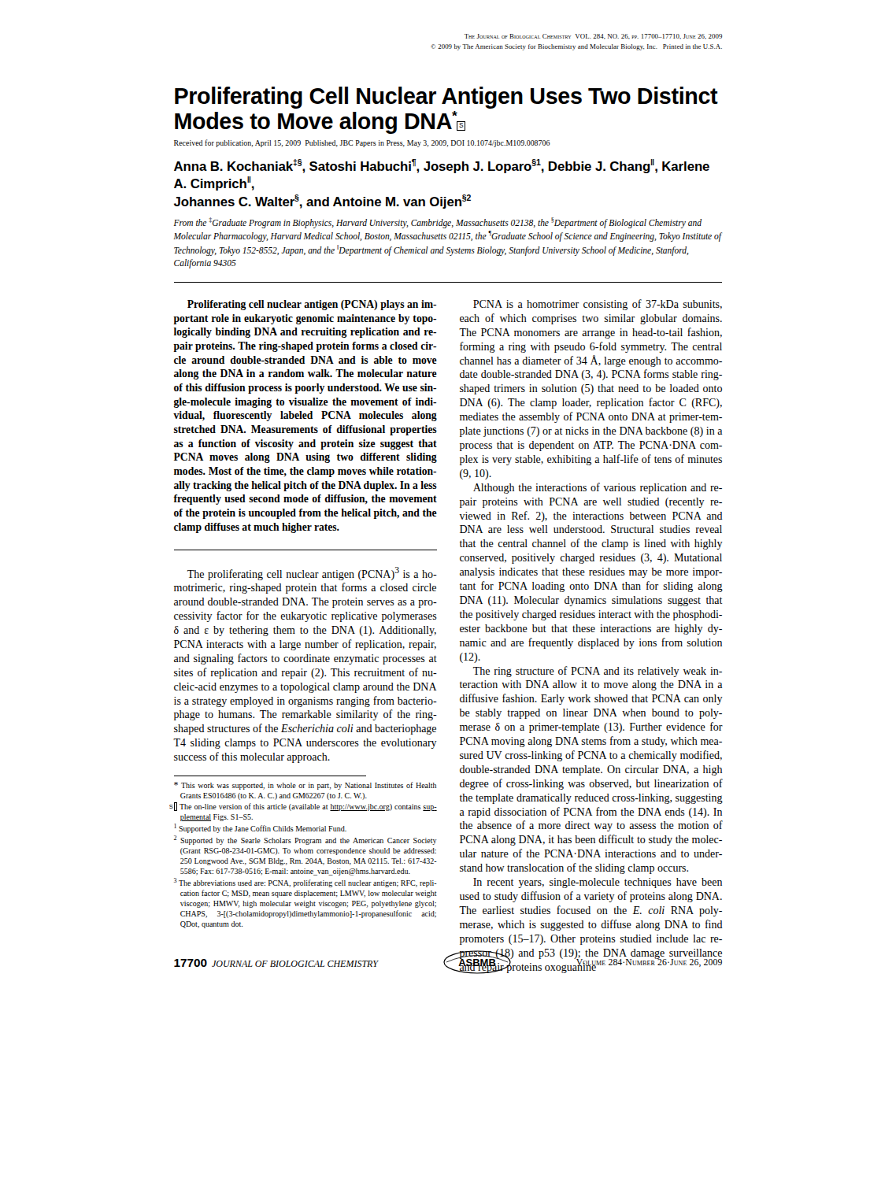The Journal of Biological Chemistry VOL. 284, NO. 26, pp. 17700–17710, June 26, 2009
© 2009 by The American Society for Biochemistry and Molecular Biology, Inc. Printed in the U.S.A.
Proliferating Cell Nuclear Antigen Uses Two Distinct Modes to Move along DNA*S
Received for publication, April 15, 2009 Published, JBC Papers in Press, May 3, 2009, DOI 10.1074/jbc.M109.008706
Anna B. Kochaniak‡§, Satoshi Habuchi¶, Joseph J. Loparo§1, Debbie J. Chang‖, Karlene A. Cimprich‖,
Johannes C. Walter§, and Antoine M. van Oijen§2
From the ‡Graduate Program in Biophysics, Harvard University, Cambridge, Massachusetts 02138, the §Department of Biological Chemistry and Molecular Pharmacology, Harvard Medical School, Boston, Massachusetts 02115, the ¶Graduate School of Science and Engineering, Tokyo Institute of Technology, Tokyo 152-8552, Japan, and the ‖Department of Chemical and Systems Biology, Stanford University School of Medicine, Stanford, California 94305
Proliferating cell nuclear antigen (PCNA) plays an important role in eukaryotic genomic maintenance by topologically binding DNA and recruiting replication and repair proteins. The ring-shaped protein forms a closed circle around double-stranded DNA and is able to move along the DNA in a random walk. The molecular nature of this diffusion process is poorly understood. We use single-molecule imaging to visualize the movement of individual, fluorescently labeled PCNA molecules along stretched DNA. Measurements of diffusional properties as a function of viscosity and protein size suggest that PCNA moves along DNA using two different sliding modes. Most of the time, the clamp moves while rotationally tracking the helical pitch of the DNA duplex. In a less frequently used second mode of diffusion, the movement of the protein is uncoupled from the helical pitch, and the clamp diffuses at much higher rates.
The proliferating cell nuclear antigen (PCNA)3 is a homotrimeric, ring-shaped protein that forms a closed circle around double-stranded DNA. The protein serves as a processivity factor for the eukaryotic replicative polymerases δ and ε by tethering them to the DNA (1). Additionally, PCNA interacts with a large number of replication, repair, and signaling factors to coordinate enzymatic processes at sites of replication and repair (2). This recruitment of nucleic-acid enzymes to a topological clamp around the DNA is a strategy employed in organisms ranging from bacteriophage to humans. The remarkable similarity of the ring-shaped structures of the Escherichia coli and bacteriophage T4 sliding clamps to PCNA underscores the evolutionary success of this molecular approach.
* This work was supported, in whole or in part, by National Institutes of Health Grants ES016486 (to K. A. C.) and GM62267 (to J. C. W.).
S The on-line version of this article (available at http://www.jbc.org) contains supplemental Figs. S1–S5.
1 Supported by the Jane Coffin Childs Memorial Fund.
2 Supported by the Searle Scholars Program and the American Cancer Society (Grant RSG-08-234-01-GMC). To whom correspondence should be addressed: 250 Longwood Ave., SGM Bldg., Rm. 204A, Boston, MA 02115. Tel.: 617-432-5586; Fax: 617-738-0516; E-mail: antoine_van_oijen@hms.harvard.edu.
3 The abbreviations used are: PCNA, proliferating cell nuclear antigen; RFC, replication factor C; MSD, mean square displacement; LMWV, low molecular weight viscogen; HMWV, high molecular weight viscogen; PEG, polyethylene glycol; CHAPS, 3-[(3-cholamidopropyl)dimethylammonio]-1-propanesulfonic acid; QDot, quantum dot.
PCNA is a homotrimer consisting of 37-kDa subunits, each of which comprises two similar globular domains. The PCNA monomers are arrange in head-to-tail fashion, forming a ring with pseudo 6-fold symmetry. The central channel has a diameter of 34 Å, large enough to accommodate double-stranded DNA (3, 4). PCNA forms stable ring-shaped trimers in solution (5) that need to be loaded onto DNA (6). The clamp loader, replication factor C (RFC), mediates the assembly of PCNA onto DNA at primer-template junctions (7) or at nicks in the DNA backbone (8) in a process that is dependent on ATP. The PCNA·DNA complex is very stable, exhibiting a half-life of tens of minutes (9, 10).
Although the interactions of various replication and repair proteins with PCNA are well studied (recently reviewed in Ref. 2), the interactions between PCNA and DNA are less well understood. Structural studies reveal that the central channel of the clamp is lined with highly conserved, positively charged residues (3, 4). Mutational analysis indicates that these residues may be more important for PCNA loading onto DNA than for sliding along DNA (11). Molecular dynamics simulations suggest that the positively charged residues interact with the phosphodiester backbone but that these interactions are highly dynamic and are frequently displaced by ions from solution (12).
The ring structure of PCNA and its relatively weak interaction with DNA allow it to move along the DNA in a diffusive fashion. Early work showed that PCNA can only be stably trapped on linear DNA when bound to polymerase δ on a primer-template (13). Further evidence for PCNA moving along DNA stems from a study, which measured UV cross-linking of PCNA to a chemically modified, double-stranded DNA template. On circular DNA, a high degree of cross-linking was observed, but linearization of the template dramatically reduced cross-linking, suggesting a rapid dissociation of PCNA from the DNA ends (14). In the absence of a more direct way to assess the motion of PCNA along DNA, it has been difficult to study the molecular nature of the PCNA·DNA interactions and to understand how translocation of the sliding clamp occurs.
In recent years, single-molecule techniques have been used to study diffusion of a variety of proteins along DNA. The earliest studies focused on the E. coli RNA polymerase, which is suggested to diffuse along DNA to find promoters (15–17). Other proteins studied include lac repressor (18) and p53 (19); the DNA damage surveillance and repair proteins oxoguanine
17700 JOURNAL OF BIOLOGICAL CHEMISTRY
ASBMB
Volume 284·Number 26·June 26, 2009